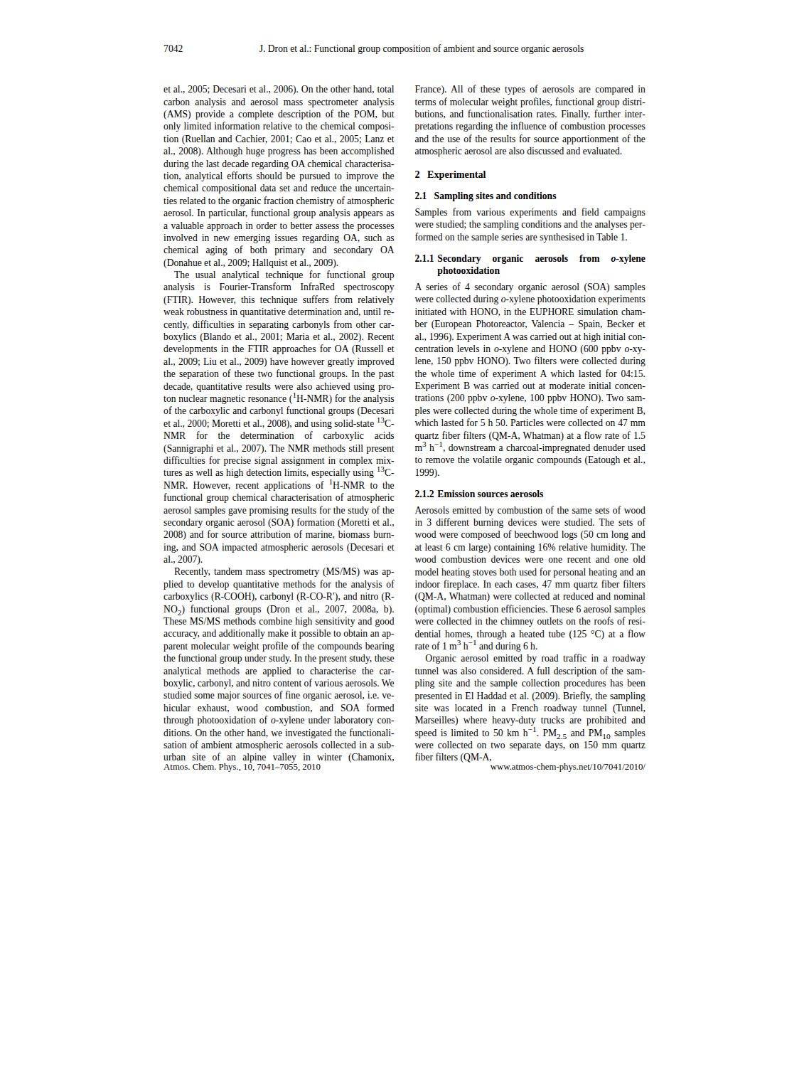7042
J. Dron et al.: Functional group composition of ambient and source organic aerosols
et al., 2005; Decesari et al., 2006). On the other hand, total carbon analysis and aerosol mass spectrometer analysis (AMS) provide a complete description of the POM, but only limited information relative to the chemical composition (Ruellan and Cachier, 2001; Cao et al., 2005; Lanz et al., 2008). Although huge progress has been accomplished during the last decade regarding OA chemical characterisation, analytical efforts should be pursued to improve the chemical compositional data set and reduce the uncertainties related to the organic fraction chemistry of atmospheric aerosol. In particular, functional group analysis appears as a valuable approach in order to better assess the processes involved in new emerging issues regarding OA, such as chemical aging of both primary and secondary OA (Donahue et al., 2009; Hallquist et al., 2009).
The usual analytical technique for functional group analysis is Fourier-Transform InfraRed spectroscopy (FTIR). However, this technique suffers from relatively weak robustness in quantitative determination and, until recently, difficulties in separating carbonyls from other carboxylics (Blando et al., 2001; Maria et al., 2002). Recent developments in the FTIR approaches for OA (Russell et al., 2009; Liu et al., 2009) have however greatly improved the separation of these two functional groups. In the past decade, quantitative results were also achieved using proton nuclear magnetic resonance (1H-NMR) for the analysis of the carboxylic and carbonyl functional groups (Decesari et al., 2000; Moretti et al., 2008), and using solid-state 13C-NMR for the determination of carboxylic acids (Sannigraphi et al., 2007). The NMR methods still present difficulties for precise signal assignment in complex mixtures as well as high detection limits, especially using 13C-NMR. However, recent applications of 1H-NMR to the functional group chemical characterisation of atmospheric aerosol samples gave promising results for the study of the secondary organic aerosol (SOA) formation (Moretti et al., 2008) and for source attribution of marine, biomass burning, and SOA impacted atmospheric aerosols (Decesari et al., 2007).
Recently, tandem mass spectrometry (MS/MS) was applied to develop quantitative methods for the analysis of carboxylics (R-COOH), carbonyl (R-CO-R′), and nitro (R-NO2) functional groups (Dron et al., 2007, 2008a, b). These MS/MS methods combine high sensitivity and good accuracy, and additionally make it possible to obtain an apparent molecular weight profile of the compounds bearing the functional group under study. In the present study, these analytical methods are applied to characterise the carboxylic, carbonyl, and nitro content of various aerosols. We studied some major sources of fine organic aerosol, i.e. vehicular exhaust, wood combustion, and SOA formed through photooxidation of o-xylene under laboratory conditions. On the other hand, we investigated the functionalisation of ambient atmospheric aerosols collected in a suburban site of an alpine valley in winter (Chamonix, France). All of these types of aerosols are compared in terms of molecular weight profiles, functional group distributions, and functionalisation rates. Finally, further interpretations regarding the influence of combustion processes and the use of the results for source apportionment of the atmospheric aerosol are also discussed and evaluated.
2 Experimental
2.1 Sampling sites and conditions
Samples from various experiments and field campaigns were studied; the sampling conditions and the analyses performed on the sample series are synthesised in Table 1.
2.1.1 Secondary organic aerosols from o-xylene photooxidation
A series of 4 secondary organic aerosol (SOA) samples were collected during o-xylene photooxidation experiments initiated with HONO, in the EUPHORE simulation chamber (European Photoreactor, Valencia – Spain, Becker et al., 1996). Experiment A was carried out at high initial concentration levels in o-xylene and HONO (600 ppbv o-xylene, 150 ppbv HONO). Two filters were collected during the whole time of experiment A which lasted for 04:15. Experiment B was carried out at moderate initial concentrations (200 ppbv o-xylene, 100 ppbv HONO). Two samples were collected during the whole time of experiment B, which lasted for 5 h 50. Particles were collected on 47 mm quartz fiber filters (QM-A, Whatman) at a flow rate of 1.5 m3 h−1, downstream a charcoal-impregnated denuder used to remove the volatile organic compounds (Eatough et al., 1999).
2.1.2 Emission sources aerosols
Aerosols emitted by combustion of the same sets of wood in 3 different burning devices were studied. The sets of wood were composed of beechwood logs (50 cm long and at least 6 cm large) containing 16% relative humidity. The wood combustion devices were one recent and one old model heating stoves both used for personal heating and an indoor fireplace. In each cases, 47 mm quartz fiber filters (QM-A, Whatman) were collected at reduced and nominal (optimal) combustion efficiencies. These 6 aerosol samples were collected in the chimney outlets on the roofs of residential homes, through a heated tube (125 °C) at a flow rate of 1 m3 h−1 and during 6 h.
Organic aerosol emitted by road traffic in a roadway tunnel was also considered. A full description of the sampling site and the sample collection procedures has been presented in El Haddad et al. (2009). Briefly, the sampling site was located in a French roadway tunnel (Tunnel, Marseilles) where heavy-duty trucks are prohibited and speed is limited to 50 km h−1. PM2.5 and PM10 samples were collected on two separate days, on 150 mm quartz fiber filters (QM-A,
Atmos. Chem. Phys., 10, 7041–7055, 2010
www.atmos-chem-phys.net/10/7041/2010/